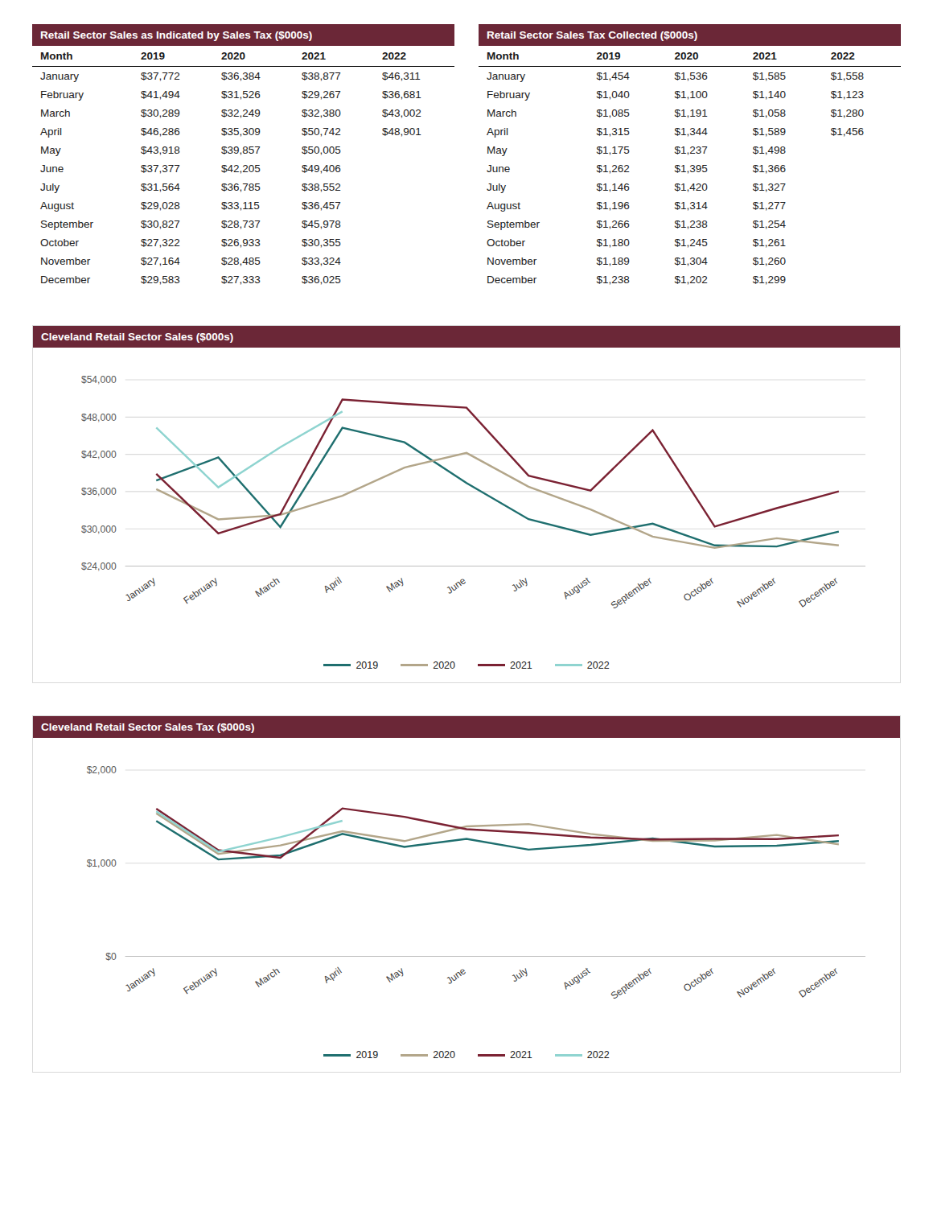Retail Sector Sales as Indicated by Sales Tax ($000s)
| Month | 2019 | 2020 | 2021 | 2022 |
| --- | --- | --- | --- | --- |
| January | $37,772 | $36,384 | $38,877 | $46,311 |
| February | $41,494 | $31,526 | $29,267 | $36,681 |
| March | $30,289 | $32,249 | $32,380 | $43,002 |
| April | $46,286 | $35,309 | $50,742 | $48,901 |
| May | $43,918 | $39,857 | $50,005 | |
| June | $37,377 | $42,205 | $49,406 | |
| July | $31,564 | $36,785 | $38,552 | |
| August | $29,028 | $33,115 | $36,457 | |
| September | $30,827 | $28,737 | $45,978 | |
| October | $27,322 | $26,933 | $30,355 | |
| November | $27,164 | $28,485 | $33,324 | |
| December | $29,583 | $27,333 | $36,025 | |
Retail Sector Sales Tax Collected ($000s)
| Month | 2019 | 2020 | 2021 | 2022 |
| --- | --- | --- | --- | --- |
| January | $1,454 | $1,536 | $1,585 | $1,558 |
| February | $1,040 | $1,100 | $1,140 | $1,123 |
| March | $1,085 | $1,191 | $1,058 | $1,280 |
| April | $1,315 | $1,344 | $1,589 | $1,456 |
| May | $1,175 | $1,237 | $1,498 | |
| June | $1,262 | $1,395 | $1,366 | |
| July | $1,146 | $1,420 | $1,327 | |
| August | $1,196 | $1,314 | $1,277 | |
| September | $1,266 | $1,238 | $1,254 | |
| October | $1,180 | $1,245 | $1,261 | |
| November | $1,189 | $1,304 | $1,260 | |
| December | $1,238 | $1,202 | $1,299 | |
Cleveland Retail Sector Sales ($000s)
$54,000 $48,000 $42,000 $36,000 $30,000 $24,000 January February March April May June July August September October November December
2019
2020
2021
2022
Cleveland Retail Sector Sales Tax ($000s)
$2,000 $1,000 $0 January February March April May June July August September October November December
2019
2020
2021
2022